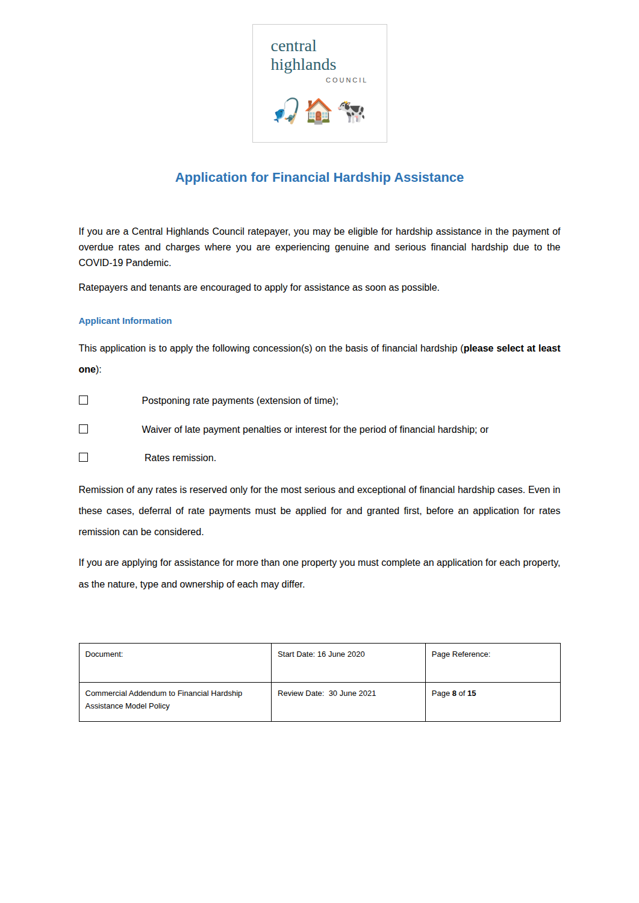central
highlands
COUNCIL
🎣🏠🐄
Application for Financial Hardship Assistance
If you are a Central Highlands Council ratepayer, you may be eligible for hardship assistance in the payment of overdue rates and charges where you are experiencing genuine and serious financial hardship due to the COVID-19 Pandemic.
Ratepayers and tenants are encouraged to apply for assistance as soon as possible.
Applicant Information
This application is to apply the following concession(s) on the basis of financial hardship (please select at least one):
Postponing rate payments (extension of time);
Waiver of late payment penalties or interest for the period of financial hardship; or
Rates remission.
Remission of any rates is reserved only for the most serious and exceptional of financial hardship cases. Even in these cases, deferral of rate payments must be applied for and granted first, before an application for rates remission can be considered.
If you are applying for assistance for more than one property you must complete an application for each property, as the nature, type and ownership of each may differ.
| Document: | Start Date: 16 June 2020 | Page Reference: |
| Commercial Addendum to Financial Hardship Assistance Model Policy | Review Date: 30 June 2021 | Page 8 of 15 |